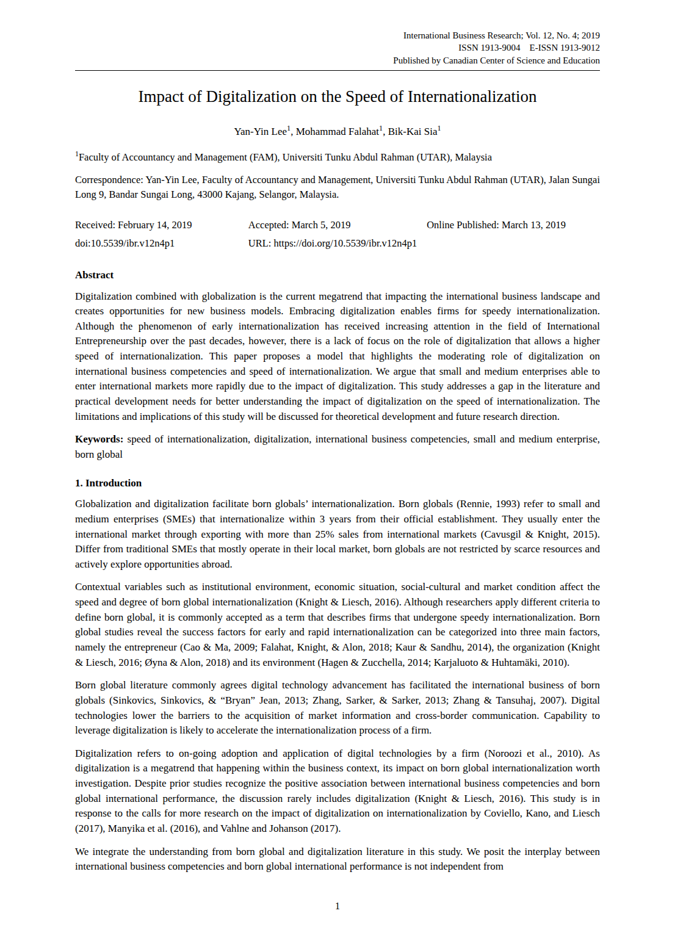International Business Research; Vol. 12, No. 4; 2019 ISSN 1913-9004 E-ISSN 1913-9012 Published by Canadian Center of Science and Education
Impact of Digitalization on the Speed of Internationalization
Yan-Yin Lee1, Mohammad Falahat1, Bik-Kai Sia1
1Faculty of Accountancy and Management (FAM), Universiti Tunku Abdul Rahman (UTAR), Malaysia
Correspondence: Yan-Yin Lee, Faculty of Accountancy and Management, Universiti Tunku Abdul Rahman (UTAR), Jalan Sungai Long 9, Bandar Sungai Long, 43000 Kajang, Selangor, Malaysia.
| Received: February 14, 2019 | Accepted: March 5, 2019 | Online Published: March 13, 2019 |
| doi:10.5539/ibr.v12n4p1 | URL: https://doi.org/10.5539/ibr.v12n4p1 |
Abstract
Digitalization combined with globalization is the current megatrend that impacting the international business landscape and creates opportunities for new business models. Embracing digitalization enables firms for speedy internationalization. Although the phenomenon of early internationalization has received increasing attention in the field of International Entrepreneurship over the past decades, however, there is a lack of focus on the role of digitalization that allows a higher speed of internationalization. This paper proposes a model that highlights the moderating role of digitalization on international business competencies and speed of internationalization. We argue that small and medium enterprises able to enter international markets more rapidly due to the impact of digitalization. This study addresses a gap in the literature and practical development needs for better understanding the impact of digitalization on the speed of internationalization. The limitations and implications of this study will be discussed for theoretical development and future research direction.
Keywords: speed of internationalization, digitalization, international business competencies, small and medium enterprise, born global
1. Introduction
Globalization and digitalization facilitate born globals’ internationalization. Born globals (Rennie, 1993) refer to small and medium enterprises (SMEs) that internationalize within 3 years from their official establishment. They usually enter the international market through exporting with more than 25% sales from international markets (Cavusgil & Knight, 2015). Differ from traditional SMEs that mostly operate in their local market, born globals are not restricted by scarce resources and actively explore opportunities abroad.
Contextual variables such as institutional environment, economic situation, social-cultural and market condition affect the speed and degree of born global internationalization (Knight & Liesch, 2016). Although researchers apply different criteria to define born global, it is commonly accepted as a term that describes firms that undergone speedy internationalization. Born global studies reveal the success factors for early and rapid internationalization can be categorized into three main factors, namely the entrepreneur (Cao & Ma, 2009; Falahat, Knight, & Alon, 2018; Kaur & Sandhu, 2014), the organization (Knight & Liesch, 2016; Øyna & Alon, 2018) and its environment (Hagen & Zucchella, 2014; Karjaluoto & Huhtamäki, 2010).
Born global literature commonly agrees digital technology advancement has facilitated the international business of born globals (Sinkovics, Sinkovics, & “Bryan” Jean, 2013; Zhang, Sarker, & Sarker, 2013; Zhang & Tansuhaj, 2007). Digital technologies lower the barriers to the acquisition of market information and cross-border communication. Capability to leverage digitalization is likely to accelerate the internationalization process of a firm.
Digitalization refers to on-going adoption and application of digital technologies by a firm (Noroozi et al., 2010). As digitalization is a megatrend that happening within the business context, its impact on born global internationalization worth investigation. Despite prior studies recognize the positive association between international business competencies and born global international performance, the discussion rarely includes digitalization (Knight & Liesch, 2016). This study is in response to the calls for more research on the impact of digitalization on internationalization by Coviello, Kano, and Liesch (2017), Manyika et al. (2016), and Vahlne and Johanson (2017).
We integrate the understanding from born global and digitalization literature in this study. We posit the interplay between international business competencies and born global international performance is not independent from
1